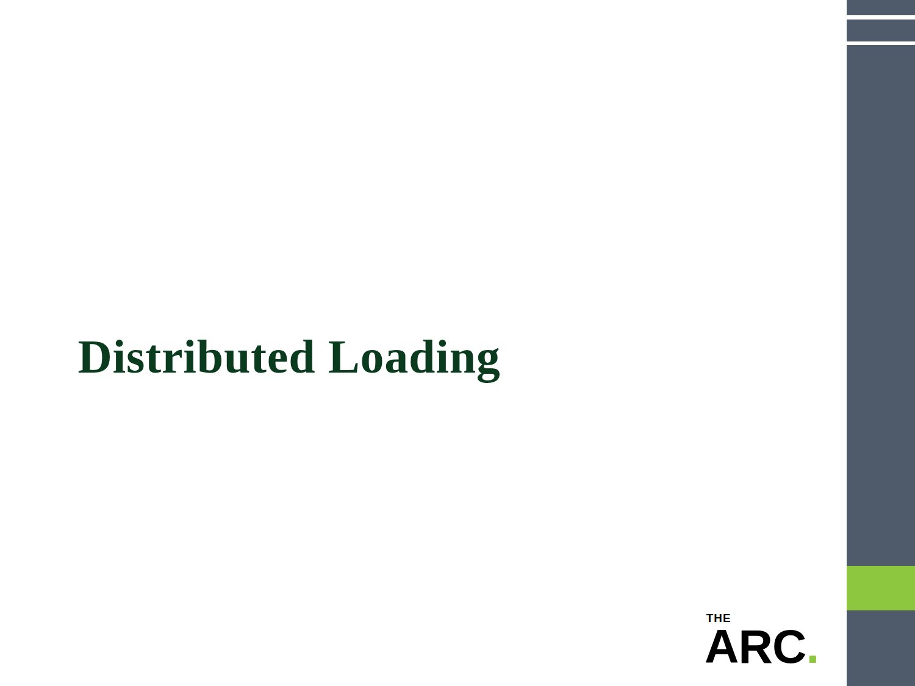Distributed Loading
THE
ARC.